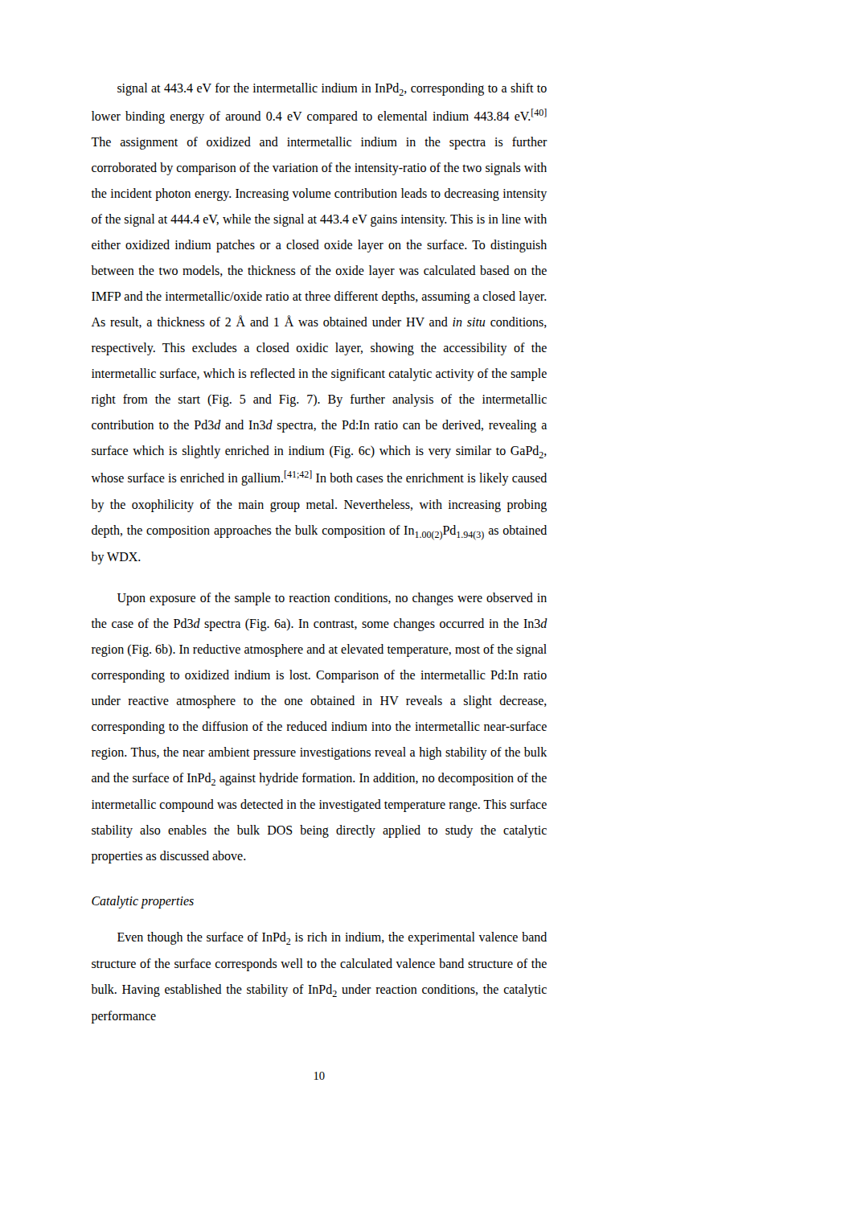signal at 443.4 eV for the intermetallic indium in InPd2, corresponding to a shift to lower binding energy of around 0.4 eV compared to elemental indium 443.84 eV.[40] The assignment of oxidized and intermetallic indium in the spectra is further corroborated by comparison of the variation of the intensity-ratio of the two signals with the incident photon energy. Increasing volume contribution leads to decreasing intensity of the signal at 444.4 eV, while the signal at 443.4 eV gains intensity. This is in line with either oxidized indium patches or a closed oxide layer on the surface. To distinguish between the two models, the thickness of the oxide layer was calculated based on the IMFP and the intermetallic/oxide ratio at three different depths, assuming a closed layer. As result, a thickness of 2 Å and 1 Å was obtained under HV and in situ conditions, respectively. This excludes a closed oxidic layer, showing the accessibility of the intermetallic surface, which is reflected in the significant catalytic activity of the sample right from the start (Fig. 5 and Fig. 7). By further analysis of the intermetallic contribution to the Pd3d and In3d spectra, the Pd:In ratio can be derived, revealing a surface which is slightly enriched in indium (Fig. 6c) which is very similar to GaPd2, whose surface is enriched in gallium.[41;42] In both cases the enrichment is likely caused by the oxophilicity of the main group metal. Nevertheless, with increasing probing depth, the composition approaches the bulk composition of In1.00(2)Pd1.94(3) as obtained by WDX.
Upon exposure of the sample to reaction conditions, no changes were observed in the case of the Pd3d spectra (Fig. 6a). In contrast, some changes occurred in the In3d region (Fig. 6b). In reductive atmosphere and at elevated temperature, most of the signal corresponding to oxidized indium is lost. Comparison of the intermetallic Pd:In ratio under reactive atmosphere to the one obtained in HV reveals a slight decrease, corresponding to the diffusion of the reduced indium into the intermetallic near-surface region. Thus, the near ambient pressure investigations reveal a high stability of the bulk and the surface of InPd2 against hydride formation. In addition, no decomposition of the intermetallic compound was detected in the investigated temperature range. This surface stability also enables the bulk DOS being directly applied to study the catalytic properties as discussed above.
Catalytic properties
Even though the surface of InPd2 is rich in indium, the experimental valence band structure of the surface corresponds well to the calculated valence band structure of the bulk. Having established the stability of InPd2 under reaction conditions, the catalytic performance
10